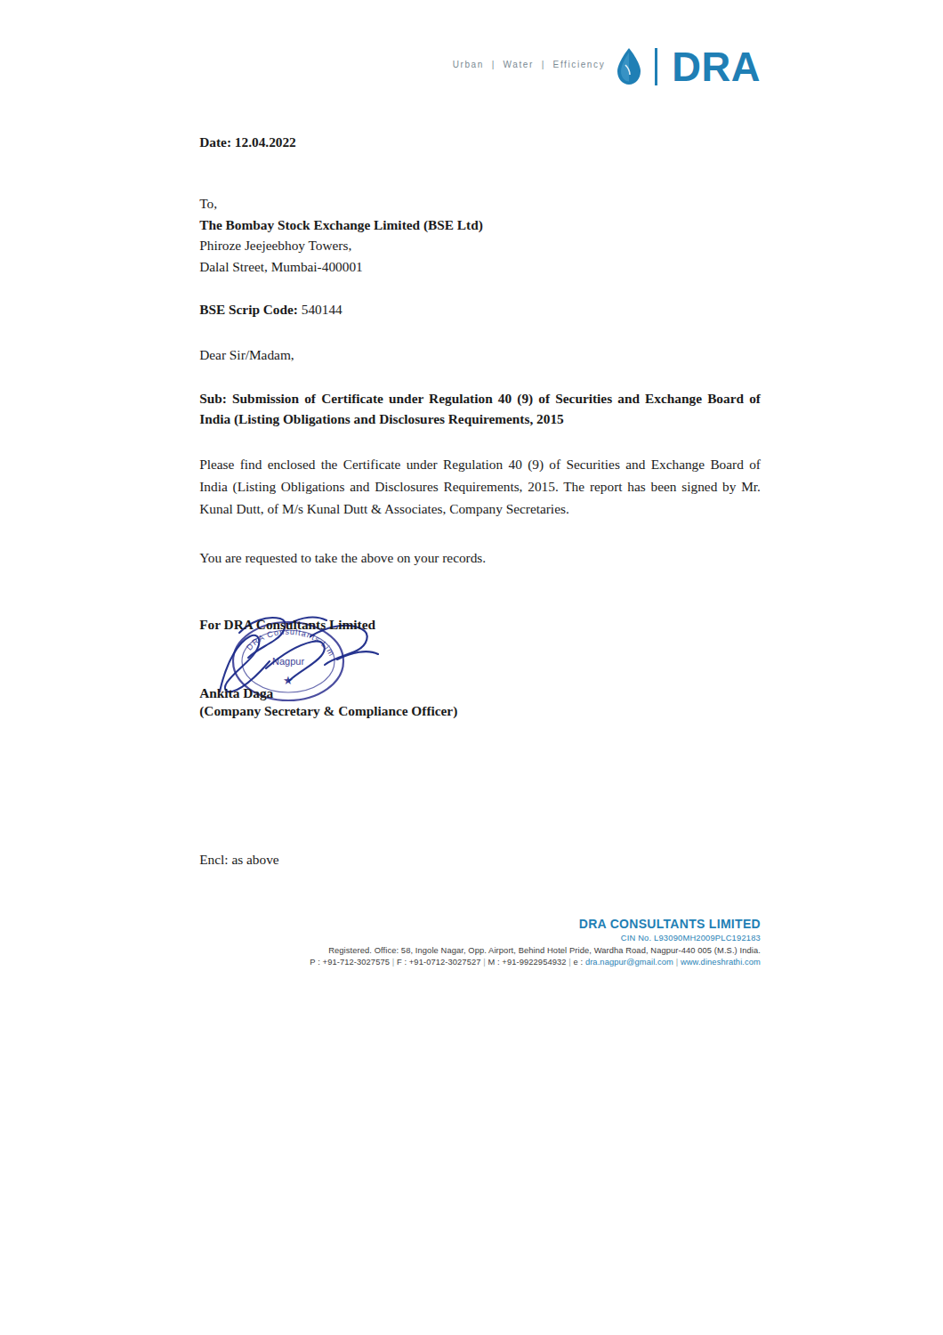Urban | Water | Efficiency
DRA
Date: 12.04.2022
To,
The Bombay Stock Exchange Limited (BSE Ltd)
Phiroze Jeejeebhoy Towers,
Dalal Street, Mumbai-400001
BSE Scrip Code: 540144
Dear Sir/Madam,
Sub: Submission of Certificate under Regulation 40 (9) of Securities and Exchange Board of India (Listing Obligations and Disclosures Requirements, 2015
Please find enclosed the Certificate under Regulation 40 (9) of Securities and Exchange Board of India (Listing Obligations and Disclosures Requirements, 2015. The report has been signed by Mr. Kunal Dutt, of M/s Kunal Dutt & Associates, Company Secretaries.
You are requested to take the above on your records.
DRA Consultants Limited Nagpur ★
For DRA Consultants Limited
Ankita Daga
(Company Secretary & Compliance Officer)
Encl: as above
DRA CONSULTANTS LIMITED
CIN No. L93090MH2009PLC192183
Registered. Office: 58, Ingole Nagar, Opp. Airport, Behind Hotel Pride, Wardha Road, Nagpur-440 005 (M.S.) India.
P : +91-712-3027575 | F : +91-0712-3027527 | M : +91-9922954932 | e : dra.nagpur@gmail.com | www.dineshrathi.com